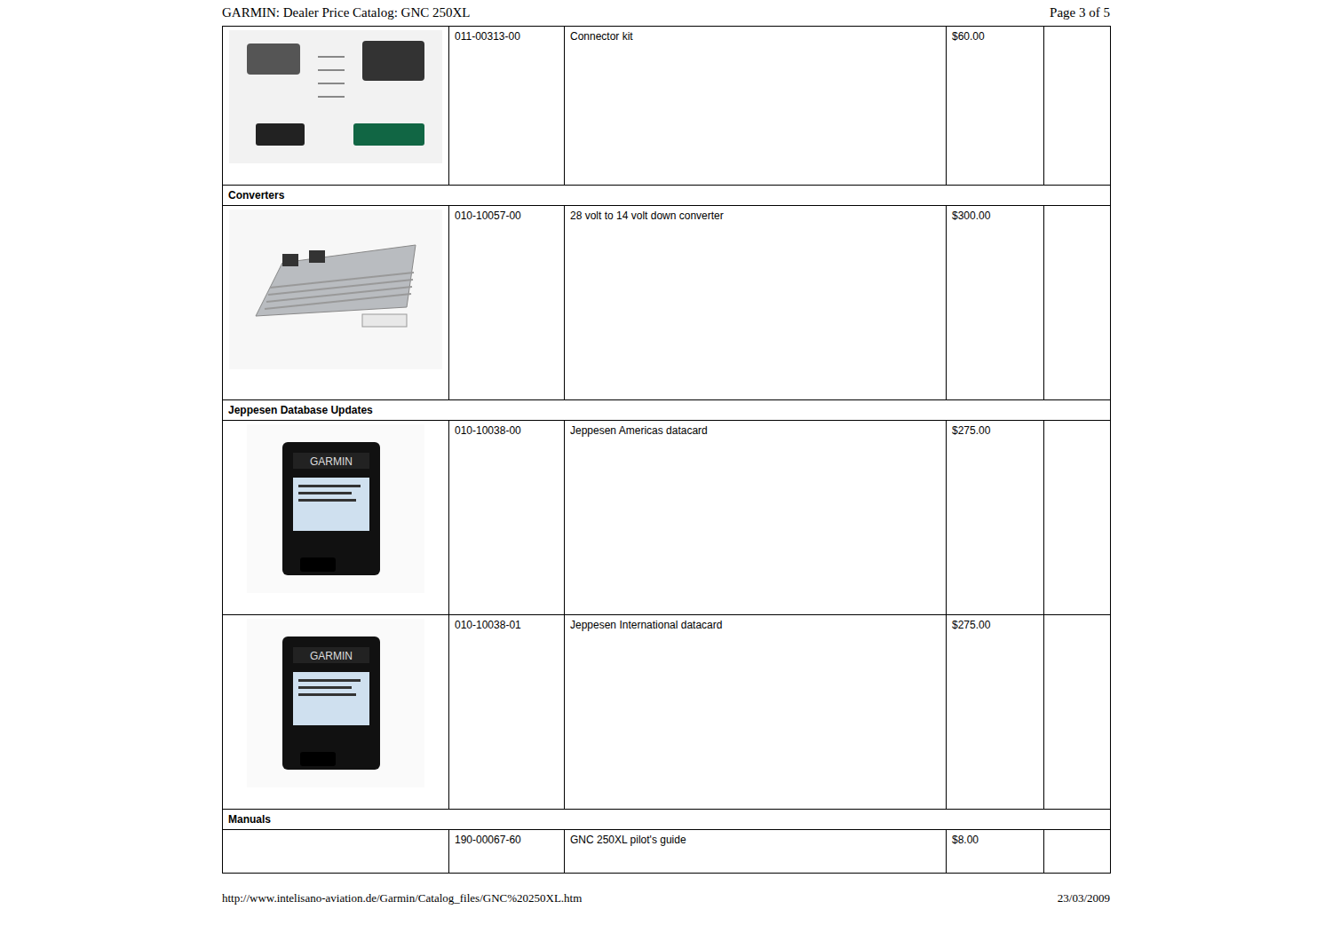GARMIN: Dealer Price Catalog: GNC 250XL
Page 3 of 5
| | 011-00313-00 | Connector kit | $60.00 | |
| Converters |
| | 010-10057-00 | 28 volt to 14 volt down converter | $300.00 | |
| Jeppesen Database Updates |
| | 010-10038-00 | Jeppesen Americas datacard | $275.00 | |
| | 010-10038-01 | Jeppesen International datacard | $275.00 | |
| Manuals |
| | 190-00067-60 | GNC 250XL pilot's guide | $8.00 | |
http://www.intelisano-aviation.de/Garmin/Catalog_files/GNC%20250XL.htm
23/03/2009